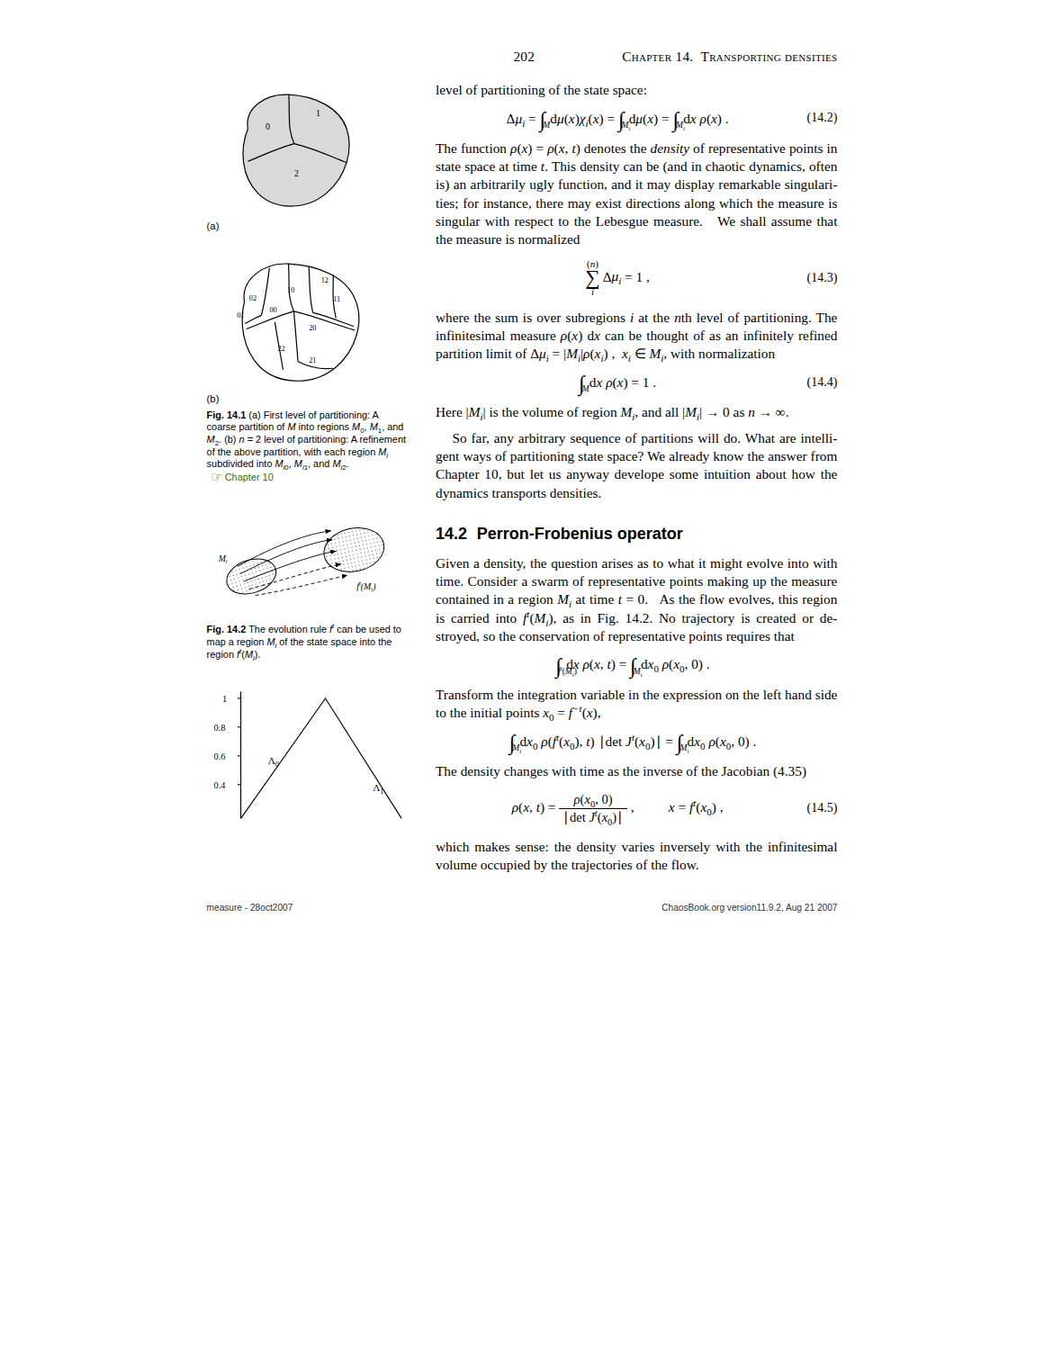202 Chapter 14. Transporting densities
0 1 2
(a)
02 01 00 10 12 11 20 22 21
(b)
Fig. 14.1 (a) First level of partitioning: A coarse partition of M into regions M0, M1, and M2. (b) n = 2 level of partitioning: A refinement of the above partition, with each region Mi subdivided into Mi0, Mi1, and Mi2. ☞Chapter 10
Mi ft(Mi)
Fig. 14.2 The evolution rule ft can be used to map a region Mi of the state space into the region ft(Mi).
1 0.8 0.6 0.4 Λ0 Λ1
level of partitioning of the state space:
Δμi = ∫M dμ(x)χi(x) = ∫Mi dμ(x) = ∫Mi dx ρ(x) .
(14.2)
The function ρ(x) = ρ(x, t) denotes the density of representative points in state space at time t. This density can be (and in chaotic dynamics, often is) an arbitrarily ugly function, and it may display remarkable singularities; for instance, there may exist directions along which the measure is singular with respect to the Lebesgue measure. We shall assume that the measure is normalized
(n) ∑ i Δμi = 1 ,
(14.3)
where the sum is over subregions i at the nth level of partitioning. The infinitesimal measure ρ(x) dx can be thought of as an infinitely refined partition limit of Δμi = |Mi|ρ(xi) , xi ∈ Mi, with normalization
∫M dx ρ(x) = 1 .
(14.4)
Here |Mi| is the volume of region Mi, and all |Mi| → 0 as n → ∞.
So far, any arbitrary sequence of partitions will do. What are intelligent ways of partitioning state space? We already know the answer from Chapter 10, but let us anyway develope some intuition about how the dynamics transports densities.
14.2 Perron-Frobenius operator
Given a density, the question arises as to what it might evolve into with time. Consider a swarm of representative points making up the measure contained in a region Mi at time t = 0. As the flow evolves, this region is carried into ft(Mi), as in Fig. 14.2. No trajectory is created or destroyed, so the conservation of representative points requires that
∫ft(Mi) dx ρ(x, t) = ∫Mi dx0 ρ(x0, 0) .
Transform the integration variable in the expression on the left hand side to the initial points x0 = f−t(x),
∫Mi dx0 ρ(ft(x0), t) ∣det Jt(x0)∣ = ∫Mi dx0 ρ(x0, 0) .
The density changes with time as the inverse of the Jacobian (4.35)
ρ(x, t) = ρ(x0, 0) ∣det Jt(x0)∣ , x = ft(x0) ,
(14.5)
which makes sense: the density varies inversely with the infinitesimal volume occupied by the trajectories of the flow.
measure - 28oct2007 ChaosBook.org version11.9.2, Aug 21 2007